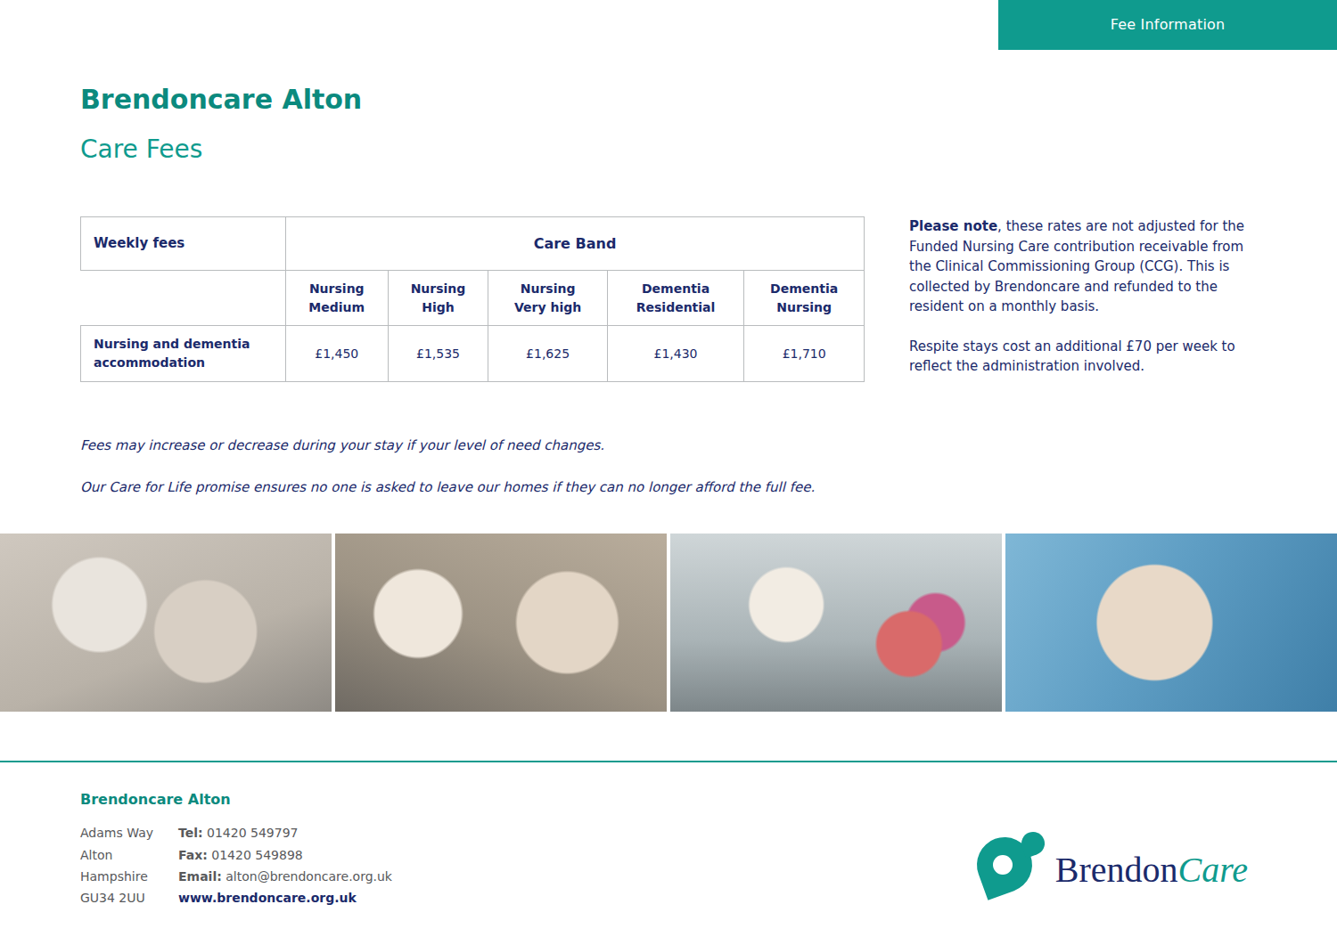Fee Information
Brendoncare Alton
Care Fees
| Weekly fees | Care Band |
| --- | --- |
| | Nursing Medium | Nursing High | Nursing Very high | Dementia Residential | Dementia Nursing |
| Nursing and dementia accommodation | £1,450 | £1,535 | £1,625 | £1,430 | £1,710 |
Please note, these rates are not adjusted for the Funded Nursing Care contribution receivable from the Clinical Commissioning Group (CCG). This is collected by Brendoncare and refunded to the resident on a monthly basis.
Respite stays cost an additional £70 per week to reflect the administration involved.
Fees may increase or decrease during your stay if your level of need changes.
Our Care for Life promise ensures no one is asked to leave our homes if they can no longer afford the full fee.
Brendoncare Alton
| Adams Way | Tel: 01420 549797 |
| Alton | Fax: 01420 549898 |
| Hampshire | Email: alton@brendoncare.org.uk |
| GU34 2UU | www.brendoncare.org.uk |
BrendonCare